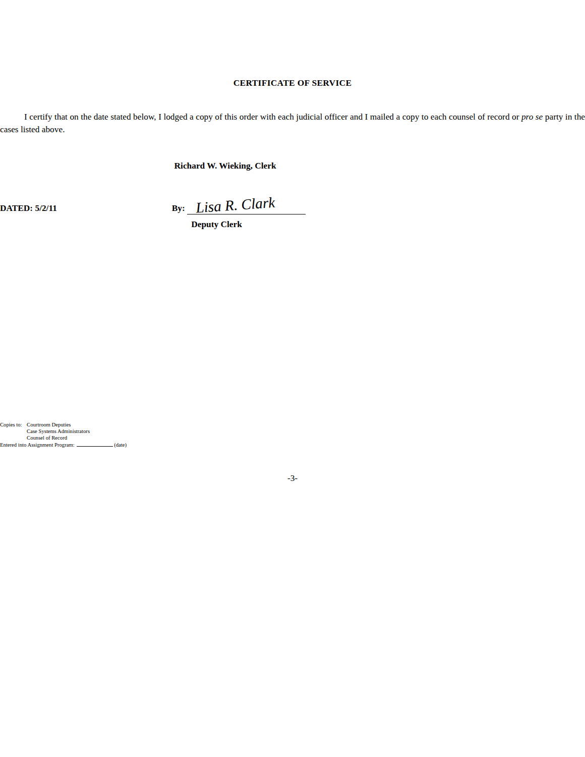CERTIFICATE OF SERVICE
I certify that on the date stated below, I lodged a copy of this order with each judicial officer and I mailed a copy to each counsel of record or pro se party in the cases listed above.
Richard W. Wieking, Clerk
DATED: 5/2/11
By: Lisa R. Clark
Deputy Clerk
| Copies to: | Courtroom Deputies |
| | Case Systems Administrators |
| | Counsel of Record |
Entered into Assignment Program: (date)
-3-